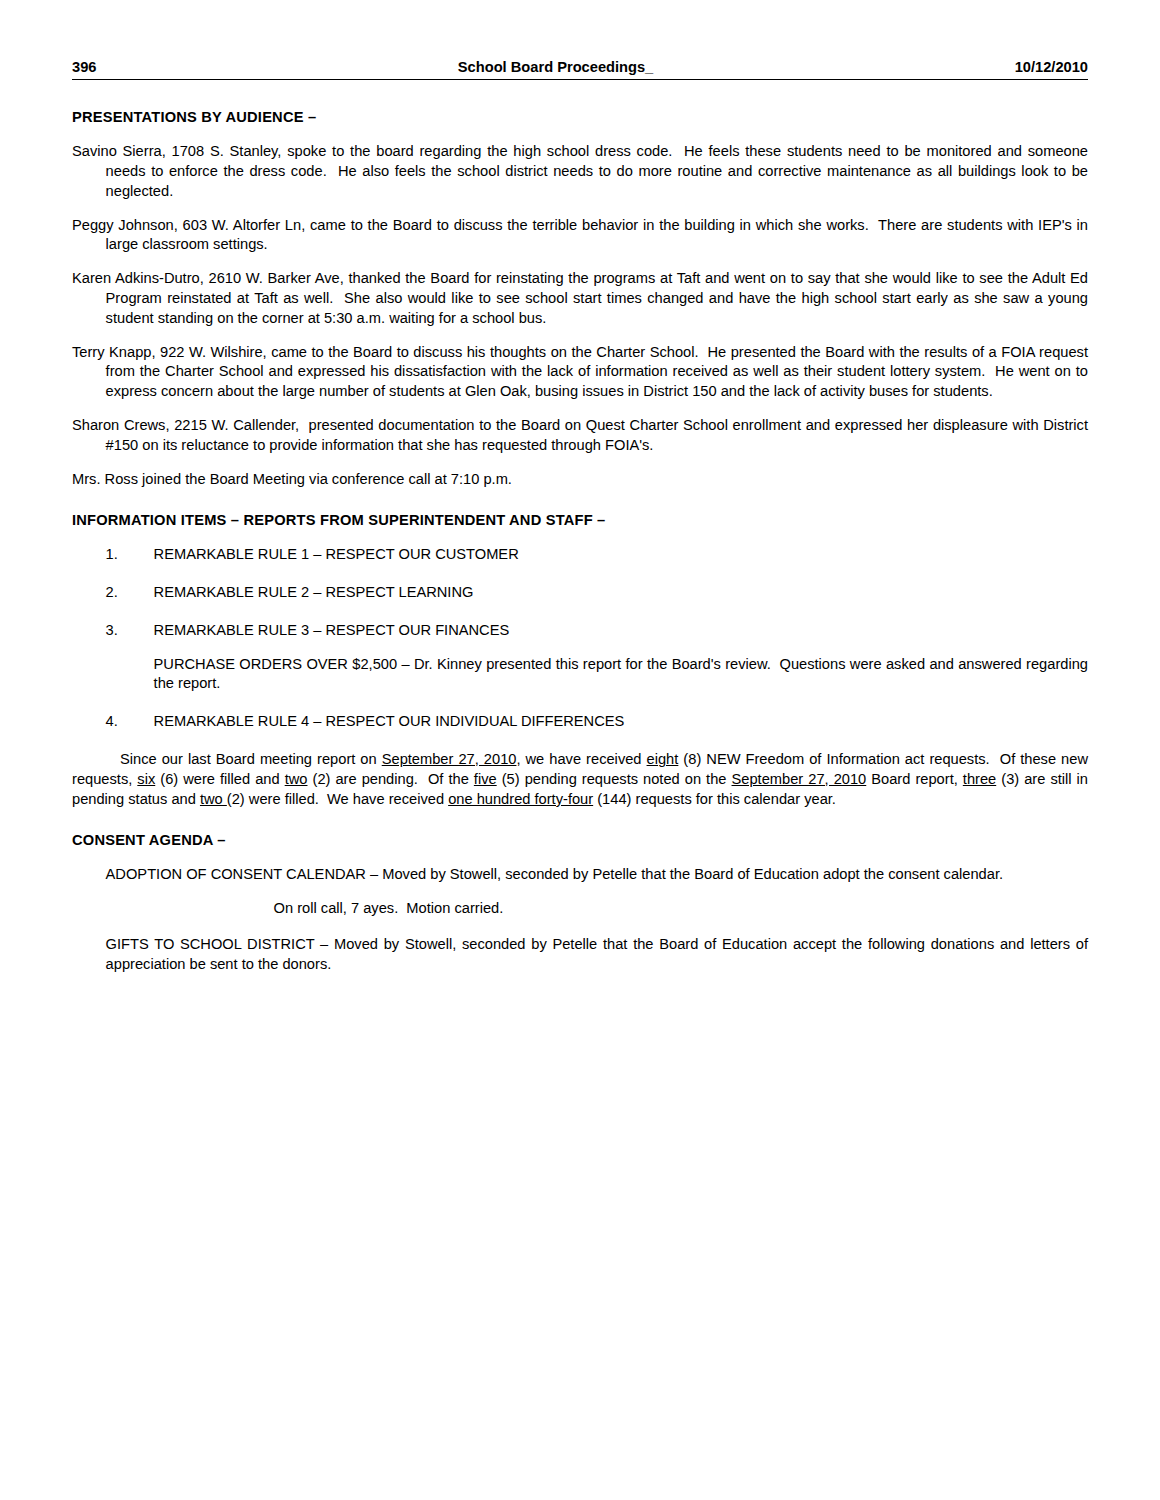396 School Board Proceedings_ 10/12/2010
PRESENTATIONS BY AUDIENCE –
Savino Sierra, 1708 S. Stanley, spoke to the board regarding the high school dress code. He feels these students need to be monitored and someone needs to enforce the dress code. He also feels the school district needs to do more routine and corrective maintenance as all buildings look to be neglected.
Peggy Johnson, 603 W. Altorfer Ln, came to the Board to discuss the terrible behavior in the building in which she works. There are students with IEP's in large classroom settings.
Karen Adkins-Dutro, 2610 W. Barker Ave, thanked the Board for reinstating the programs at Taft and went on to say that she would like to see the Adult Ed Program reinstated at Taft as well. She also would like to see school start times changed and have the high school start early as she saw a young student standing on the corner at 5:30 a.m. waiting for a school bus.
Terry Knapp, 922 W. Wilshire, came to the Board to discuss his thoughts on the Charter School. He presented the Board with the results of a FOIA request from the Charter School and expressed his dissatisfaction with the lack of information received as well as their student lottery system. He went on to express concern about the large number of students at Glen Oak, busing issues in District 150 and the lack of activity buses for students.
Sharon Crews, 2215 W. Callender, presented documentation to the Board on Quest Charter School enrollment and expressed her displeasure with District #150 on its reluctance to provide information that she has requested through FOIA's.
Mrs. Ross joined the Board Meeting via conference call at 7:10 p.m.
INFORMATION ITEMS – REPORTS FROM SUPERINTENDENT AND STAFF –
REMARKABLE RULE 1 – RESPECT OUR CUSTOMER
REMARKABLE RULE 2 – RESPECT LEARNING
REMARKABLE RULE 3 – RESPECT OUR FINANCES
PURCHASE ORDERS OVER $2,500 – Dr. Kinney presented this report for the Board's review. Questions were asked and answered regarding the report.
REMARKABLE RULE 4 – RESPECT OUR INDIVIDUAL DIFFERENCES
Since our last Board meeting report on September 27, 2010, we have received eight (8) NEW Freedom of Information act requests. Of these new requests, six (6) were filled and two (2) are pending. Of the five (5) pending requests noted on the September 27, 2010 Board report, three (3) are still in pending status and two (2) were filled. We have received one hundred forty-four (144) requests for this calendar year.
CONSENT AGENDA –
ADOPTION OF CONSENT CALENDAR – Moved by Stowell, seconded by Petelle that the Board of Education adopt the consent calendar.
On roll call, 7 ayes. Motion carried.
GIFTS TO SCHOOL DISTRICT – Moved by Stowell, seconded by Petelle that the Board of Education accept the following donations and letters of appreciation be sent to the donors.